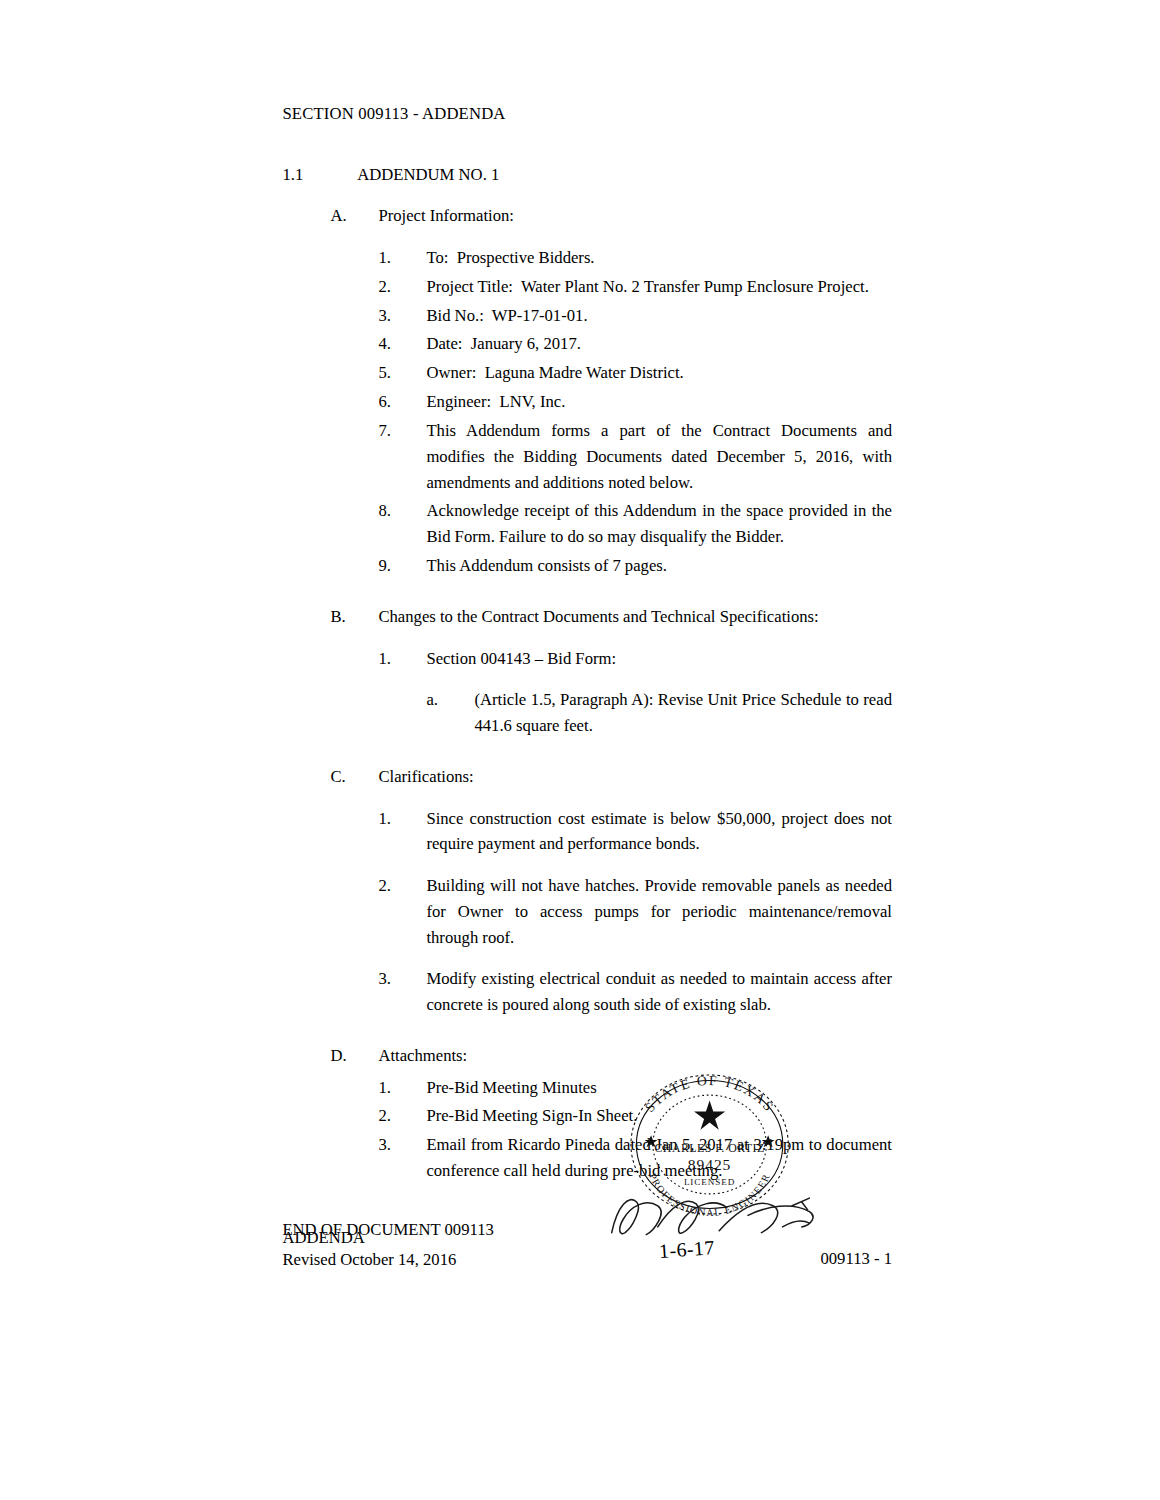SECTION 009113 - ADDENDA
1.1
ADDENDUM NO. 1
A.
Project Information:
1.
To: Prospective Bidders.
2.
Project Title: Water Plant No. 2 Transfer Pump Enclosure Project.
3.
Bid No.: WP-17-01-01.
4.
Date: January 6, 2017.
5.
Owner: Laguna Madre Water District.
6.
Engineer: LNV, Inc.
7.
This Addendum forms a part of the Contract Documents and modifies the Bidding Documents dated December 5, 2016, with amendments and additions noted below.
8.
Acknowledge receipt of this Addendum in the space provided in the Bid Form. Failure to do so may disqualify the Bidder.
9.
This Addendum consists of 7 pages.
B.
Changes to the Contract Documents and Technical Specifications:
1.
Section 004143 – Bid Form:
a.
(Article 1.5, Paragraph A): Revise Unit Price Schedule to read 441.6 square feet.
C.
Clarifications:
1.
Since construction cost estimate is below $50,000, project does not require payment and performance bonds.
2.
Building will not have hatches. Provide removable panels as needed for Owner to access pumps for periodic maintenance/removal through roof.
3.
Modify existing electrical conduit as needed to maintain access after concrete is poured along south side of existing slab.
D.
Attachments:
1.
Pre-Bid Meeting Minutes
2.
Pre-Bid Meeting Sign-In Sheet.
3.
Email from Ricardo Pineda dated Jan 5, 2017 at 3:19pm to document conference call held during pre-bid meeting.
END OF DOCUMENT 009113
STATE OF TEXAS PROFESSIONAL ENGINEER CHARLES F. ORTIZ 89425 LICENSED
1-6-17
ADDENDA
Revised October 14, 2016
009113 - 1